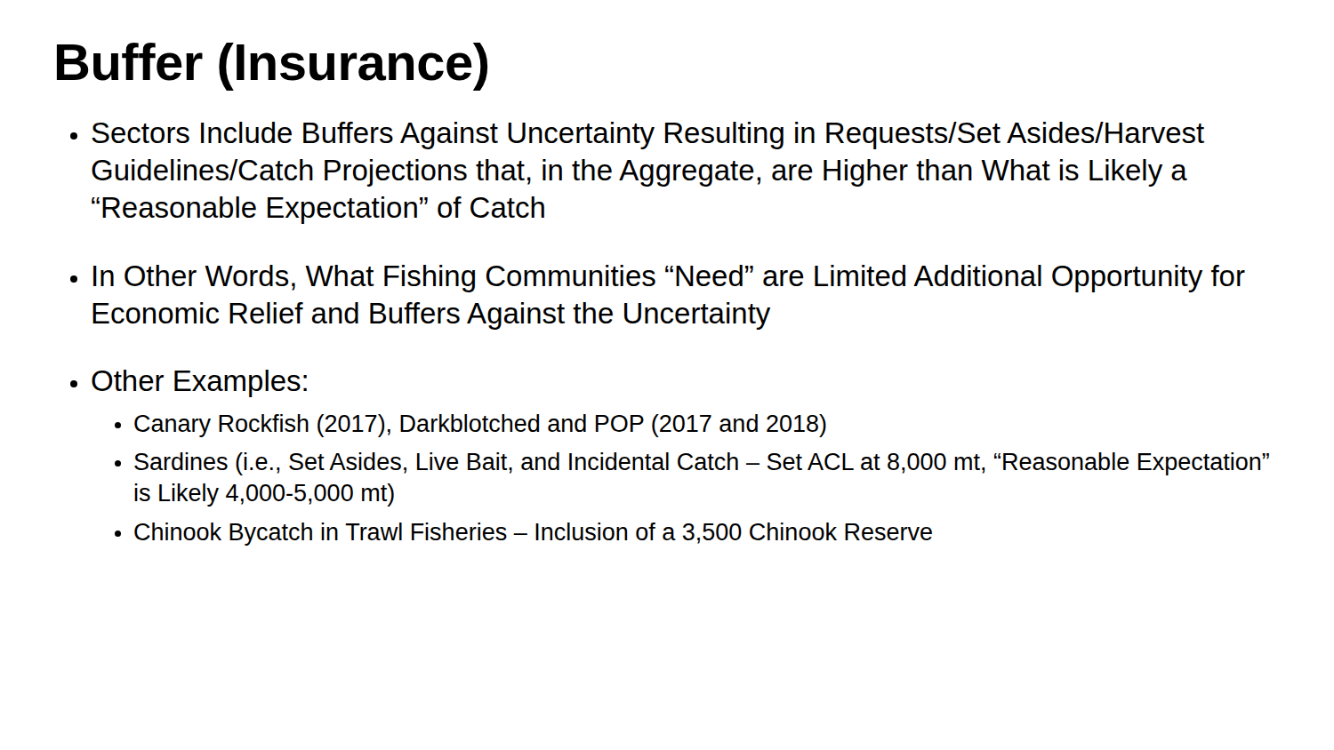Buffer (Insurance)
Sectors Include Buffers Against Uncertainty Resulting in Requests/Set Asides/Harvest Guidelines/Catch Projections that, in the Aggregate, are Higher than What is Likely a “Reasonable Expectation” of Catch
In Other Words, What Fishing Communities “Need” are Limited Additional Opportunity for Economic Relief and Buffers Against the Uncertainty
Other Examples:
Canary Rockfish (2017), Darkblotched and POP (2017 and 2018)
Sardines (i.e., Set Asides, Live Bait, and Incidental Catch – Set ACL at 8,000 mt, “Reasonable Expectation” is Likely 4,000-5,000 mt)
Chinook Bycatch in Trawl Fisheries – Inclusion of a 3,500 Chinook Reserve